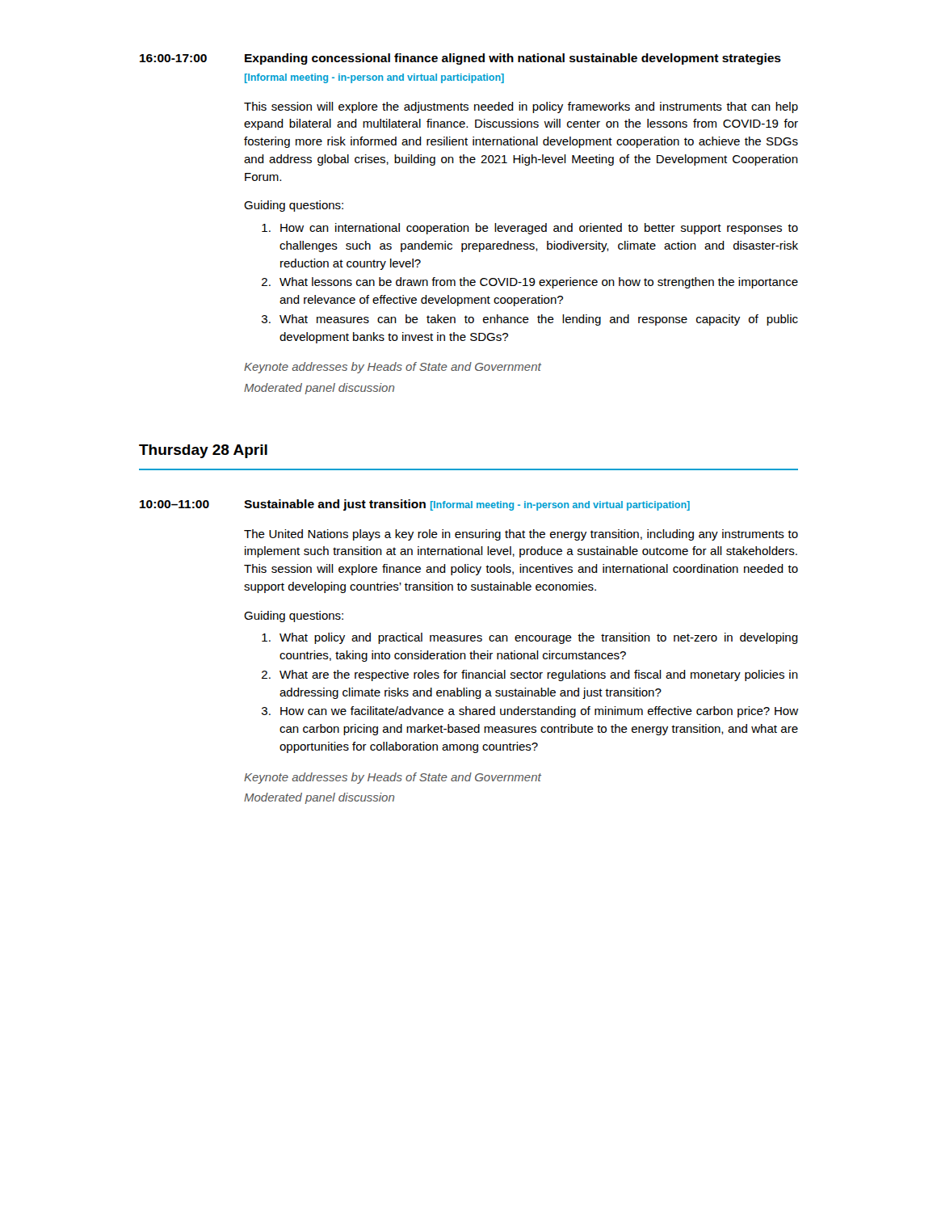16:00-17:00
Expanding concessional finance aligned with national sustainable development strategies [Informal meeting - in-person and virtual participation]
This session will explore the adjustments needed in policy frameworks and instruments that can help expand bilateral and multilateral finance. Discussions will center on the lessons from COVID-19 for fostering more risk informed and resilient international development cooperation to achieve the SDGs and address global crises, building on the 2021 High-level Meeting of the Development Cooperation Forum.
Guiding questions:
How can international cooperation be leveraged and oriented to better support responses to challenges such as pandemic preparedness, biodiversity, climate action and disaster-risk reduction at country level?
What lessons can be drawn from the COVID-19 experience on how to strengthen the importance and relevance of effective development cooperation?
What measures can be taken to enhance the lending and response capacity of public development banks to invest in the SDGs?
Keynote addresses by Heads of State and Government
Moderated panel discussion
Thursday 28 April
10:00–11:00
Sustainable and just transition [Informal meeting - in-person and virtual participation]
The United Nations plays a key role in ensuring that the energy transition, including any instruments to implement such transition at an international level, produce a sustainable outcome for all stakeholders. This session will explore finance and policy tools, incentives and international coordination needed to support developing countries’ transition to sustainable economies.
Guiding questions:
What policy and practical measures can encourage the transition to net-zero in developing countries, taking into consideration their national circumstances?
What are the respective roles for financial sector regulations and fiscal and monetary policies in addressing climate risks and enabling a sustainable and just transition?
How can we facilitate/advance a shared understanding of minimum effective carbon price? How can carbon pricing and market-based measures contribute to the energy transition, and what are opportunities for collaboration among countries?
Keynote addresses by Heads of State and Government
Moderated panel discussion